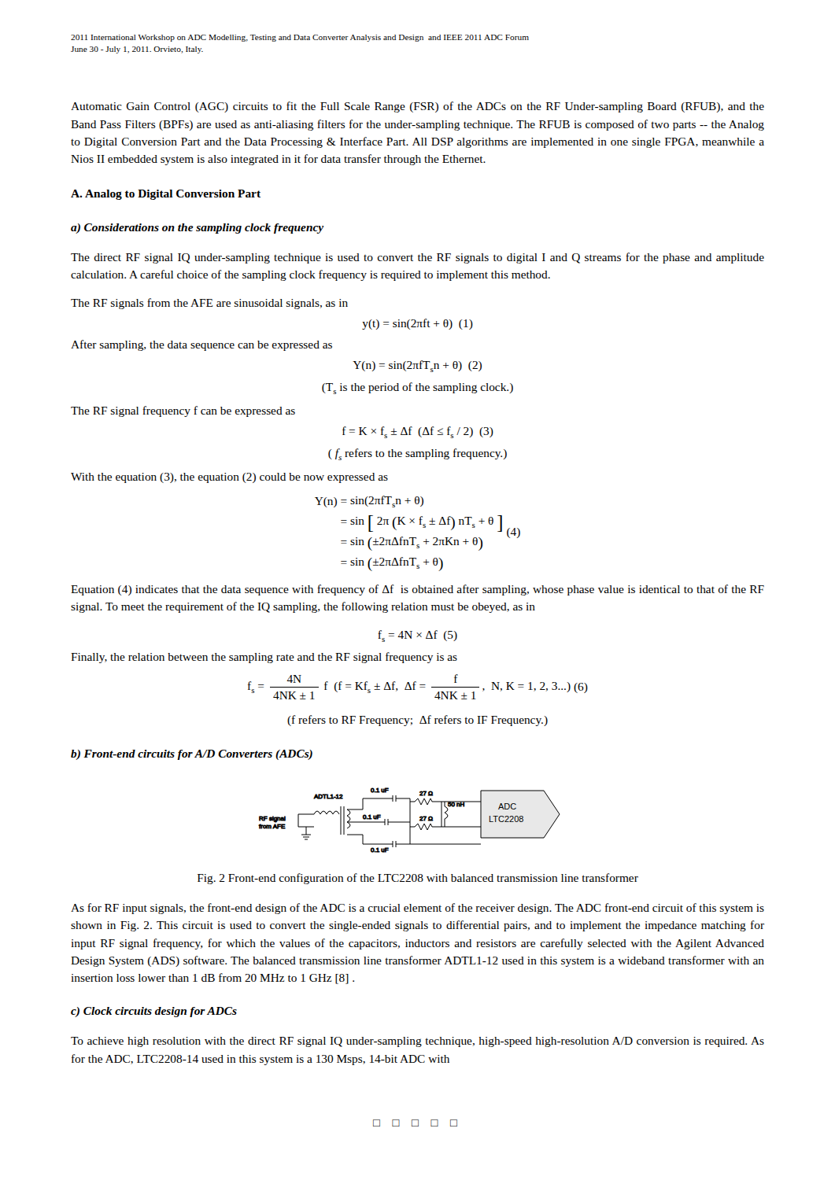2011 International Workshop on ADC Modelling, Testing and Data Converter Analysis and Design and IEEE 2011 ADC Forum
June 30 - July 1, 2011. Orvieto, Italy.
Automatic Gain Control (AGC) circuits to fit the Full Scale Range (FSR) of the ADCs on the RF Under-sampling Board (RFUB), and the Band Pass Filters (BPFs) are used as anti-aliasing filters for the under-sampling technique. The RFUB is composed of two parts -- the Analog to Digital Conversion Part and the Data Processing & Interface Part. All DSP algorithms are implemented in one single FPGA, meanwhile a Nios II embedded system is also integrated in it for data transfer through the Ethernet.
A. Analog to Digital Conversion Part
a) Considerations on the sampling clock frequency
The direct RF signal IQ under-sampling technique is used to convert the RF signals to digital I and Q streams for the phase and amplitude calculation. A careful choice of the sampling clock frequency is required to implement this method.
The RF signals from the AFE are sinusoidal signals, as in
y(t) = sin(2πft + θ) (1)
After sampling, the data sequence can be expressed as
Y(n) = sin(2πfTsn + θ) (2)
(Ts is the period of the sampling clock.)
The RF signal frequency f can be expressed as
f = K × fs ± Δf (Δf ≤ fs / 2) (3)
( fs refers to the sampling frequency.)
With the equation (3), the equation (2) could be now expressed as
| Y(n) = | sin(2πfT s n + θ) | |
| = | sin [ 2π ( K × f s ± Δf ) nT s + θ ] | (4) |
| = | sin ( ±2πΔfnT s + 2πKn + θ ) |
| = | sin ( ±2πΔfnT s + θ ) | |
Equation (4) indicates that the data sequence with frequency of Δf is obtained after sampling, whose phase value is identical to that of the RF signal. To meet the requirement of the IQ sampling, the following relation must be obeyed, as in
fs = 4N × Δf (5)
Finally, the relation between the sampling rate and the RF signal frequency is as
| f s = | 4N 4NK ± 1 f (f = Kf s ± Δf, Δf = f 4NK ± 1 , N, K = 1, 2, 3...) | (6) |
(f refers to RF Frequency; Δf refers to IF Frequency.)
b) Front-end circuits for A/D Converters (ADCs)
RF signal from AFE ADTL1-12 0.1 uF 0.1 uF 0.1 uF 27 Ω 27 Ω 50 nH ADC LTC2208
Fig. 2 Front-end configuration of the LTC2208 with balanced transmission line transformer
As for RF input signals, the front-end design of the ADC is a crucial element of the receiver design. The ADC front-end circuit of this system is shown in Fig. 2. This circuit is used to convert the single-ended signals to differential pairs, and to implement the impedance matching for input RF signal frequency, for which the values of the capacitors, inductors and resistors are carefully selected with the Agilent Advanced Design System (ADS) software. The balanced transmission line transformer ADTL1-12 used in this system is a wideband transformer with an insertion loss lower than 1 dB from 20 MHz to 1 GHz [8] .
c) Clock circuits design for ADCs
To achieve high resolution with the direct RF signal IQ under-sampling technique, high-speed high-resolution A/D conversion is required. As for the ADC, LTC2208-14 used in this system is a 130 Msps, 14-bit ADC with
□ □ □ □ □